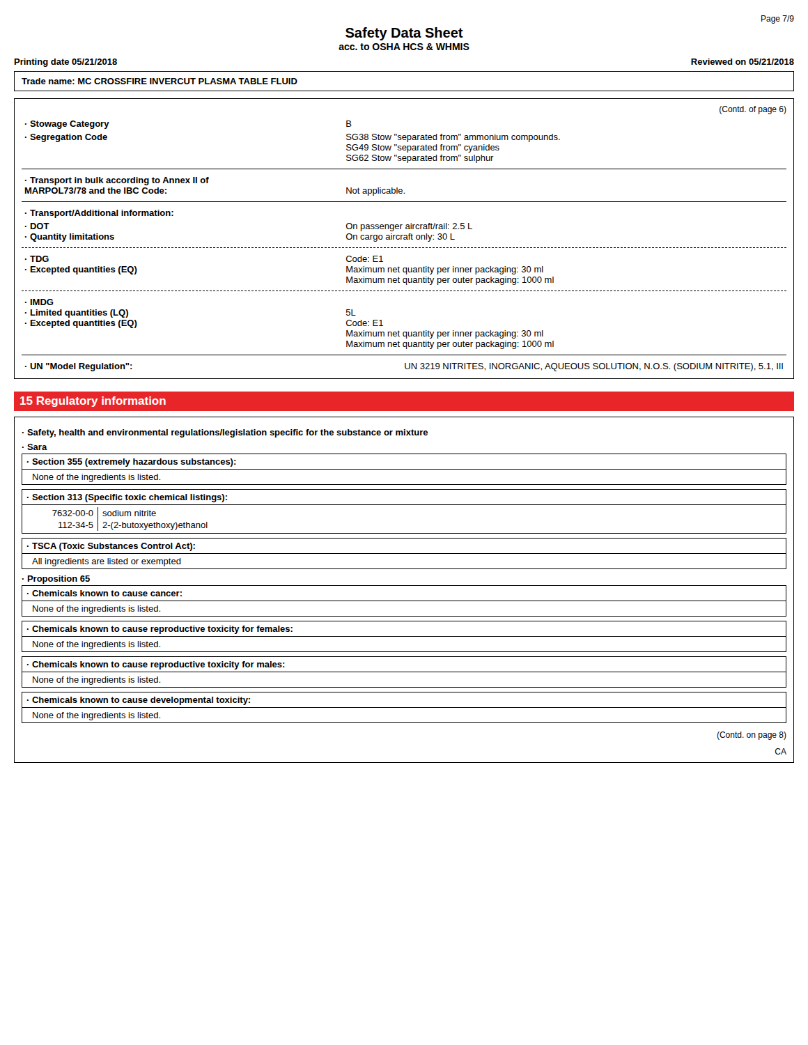Page 7/9
Safety Data Sheet
acc. to OSHA HCS & WHMIS
Printing date 05/21/2018
Reviewed on 05/21/2018
Trade name: MC CROSSFIRE INVERCUT PLASMA TABLE FLUID
(Contd. of page 6)
| Stowage Category | B |
| Segregation Code | SG38 Stow "separated from" ammonium compounds. SG49 Stow "separated from" cyanides SG62 Stow "separated from" sulphur |
| Transport in bulk according to Annex II of MARPOL73/78 and the IBC Code: | Not applicable. |
| Transport/Additional information: |
| DOT Quantity limitations | On passenger aircraft/rail: 2.5 L On cargo aircraft only: 30 L |
| TDG Excepted quantities (EQ) | Code: E1 Maximum net quantity per inner packaging: 30 ml Maximum net quantity per outer packaging: 1000 ml |
| IMDG Limited quantities (LQ) Excepted quantities (EQ) | 5L Code: E1 Maximum net quantity per inner packaging: 30 ml Maximum net quantity per outer packaging: 1000 ml |
| UN "Model Regulation": | UN 3219 NITRITES, INORGANIC, AQUEOUS SOLUTION, N.O.S. (SODIUM NITRITE), 5.1, III |
15 Regulatory information
Safety, health and environmental regulations/legislation specific for the substance or mixture
Sara
· Section 355 (extremely hazardous substances):
None of the ingredients is listed.
· Section 313 (Specific toxic chemical listings):
| 7632-00-0 | sodium nitrite |
| 112-34-5 | 2-(2-butoxyethoxy)ethanol |
· TSCA (Toxic Substances Control Act):
All ingredients are listed or exempted
Proposition 65
· Chemicals known to cause cancer:
None of the ingredients is listed.
· Chemicals known to cause reproductive toxicity for females:
None of the ingredients is listed.
· Chemicals known to cause reproductive toxicity for males:
None of the ingredients is listed.
· Chemicals known to cause developmental toxicity:
None of the ingredients is listed.
(Contd. on page 8)
CA